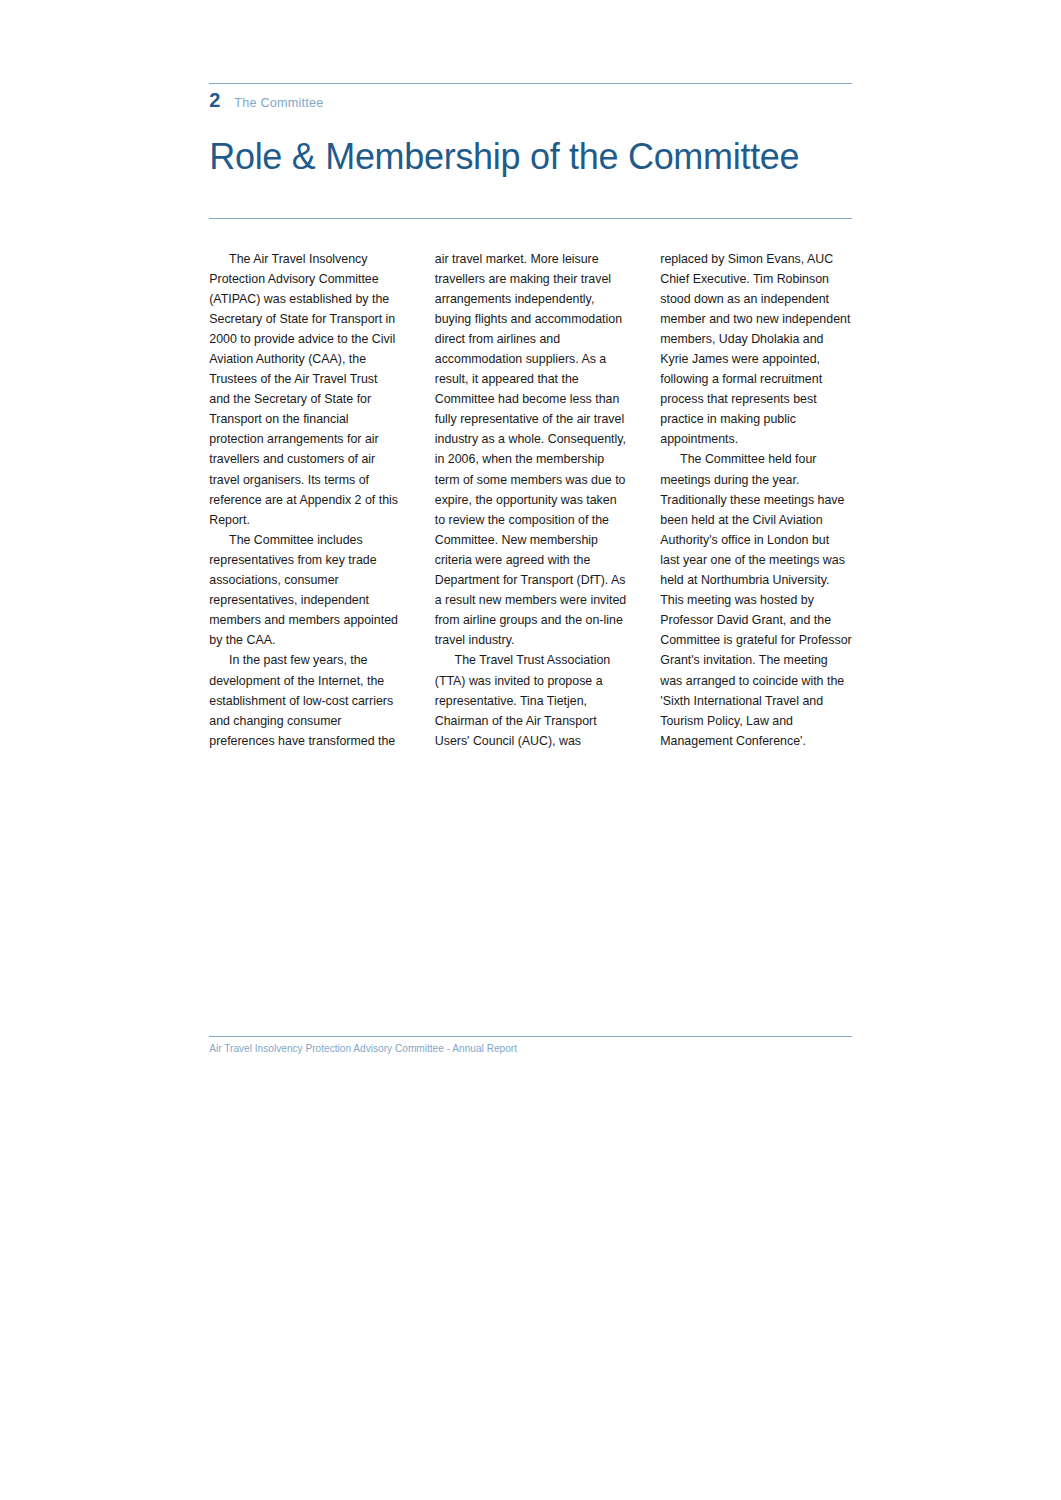2 The Committee
Role & Membership of the Committee
The Air Travel Insolvency Protection Advisory Committee (ATIPAC) was established by the Secretary of State for Transport in 2000 to provide advice to the Civil Aviation Authority (CAA), the Trustees of the Air Travel Trust and the Secretary of State for Transport on the financial protection arrangements for air travellers and customers of air travel organisers. Its terms of reference are at Appendix 2 of this Report.
The Committee includes representatives from key trade associations, consumer representatives, independent members and members appointed by the CAA.
In the past few years, the development of the Internet, the establishment of low-cost carriers and changing consumer preferences have transformed the air travel market. More leisure travellers are making their travel arrangements independently, buying flights and accommodation direct from airlines and accommodation suppliers. As a result, it appeared that the Committee had become less than fully representative of the air travel industry as a whole. Consequently, in 2006, when the membership term of some members was due to expire, the opportunity was taken to review the composition of the Committee. New membership criteria were agreed with the Department for Transport (DfT). As a result new members were invited from airline groups and the on-line travel industry.
The Travel Trust Association (TTA) was invited to propose a representative. Tina Tietjen, Chairman of the Air Transport Users' Council (AUC), was replaced by Simon Evans, AUC Chief Executive. Tim Robinson stood down as an independent member and two new independent members, Uday Dholakia and Kyrie James were appointed, following a formal recruitment process that represents best practice in making public appointments.
The Committee held four meetings during the year. Traditionally these meetings have been held at the Civil Aviation Authority's office in London but last year one of the meetings was held at Northumbria University. This meeting was hosted by Professor David Grant, and the Committee is grateful for Professor Grant's invitation. The meeting was arranged to coincide with the 'Sixth International Travel and Tourism Policy, Law and Management Conference'.
Air Travel Insolvency Protection Advisory Committee - Annual Report